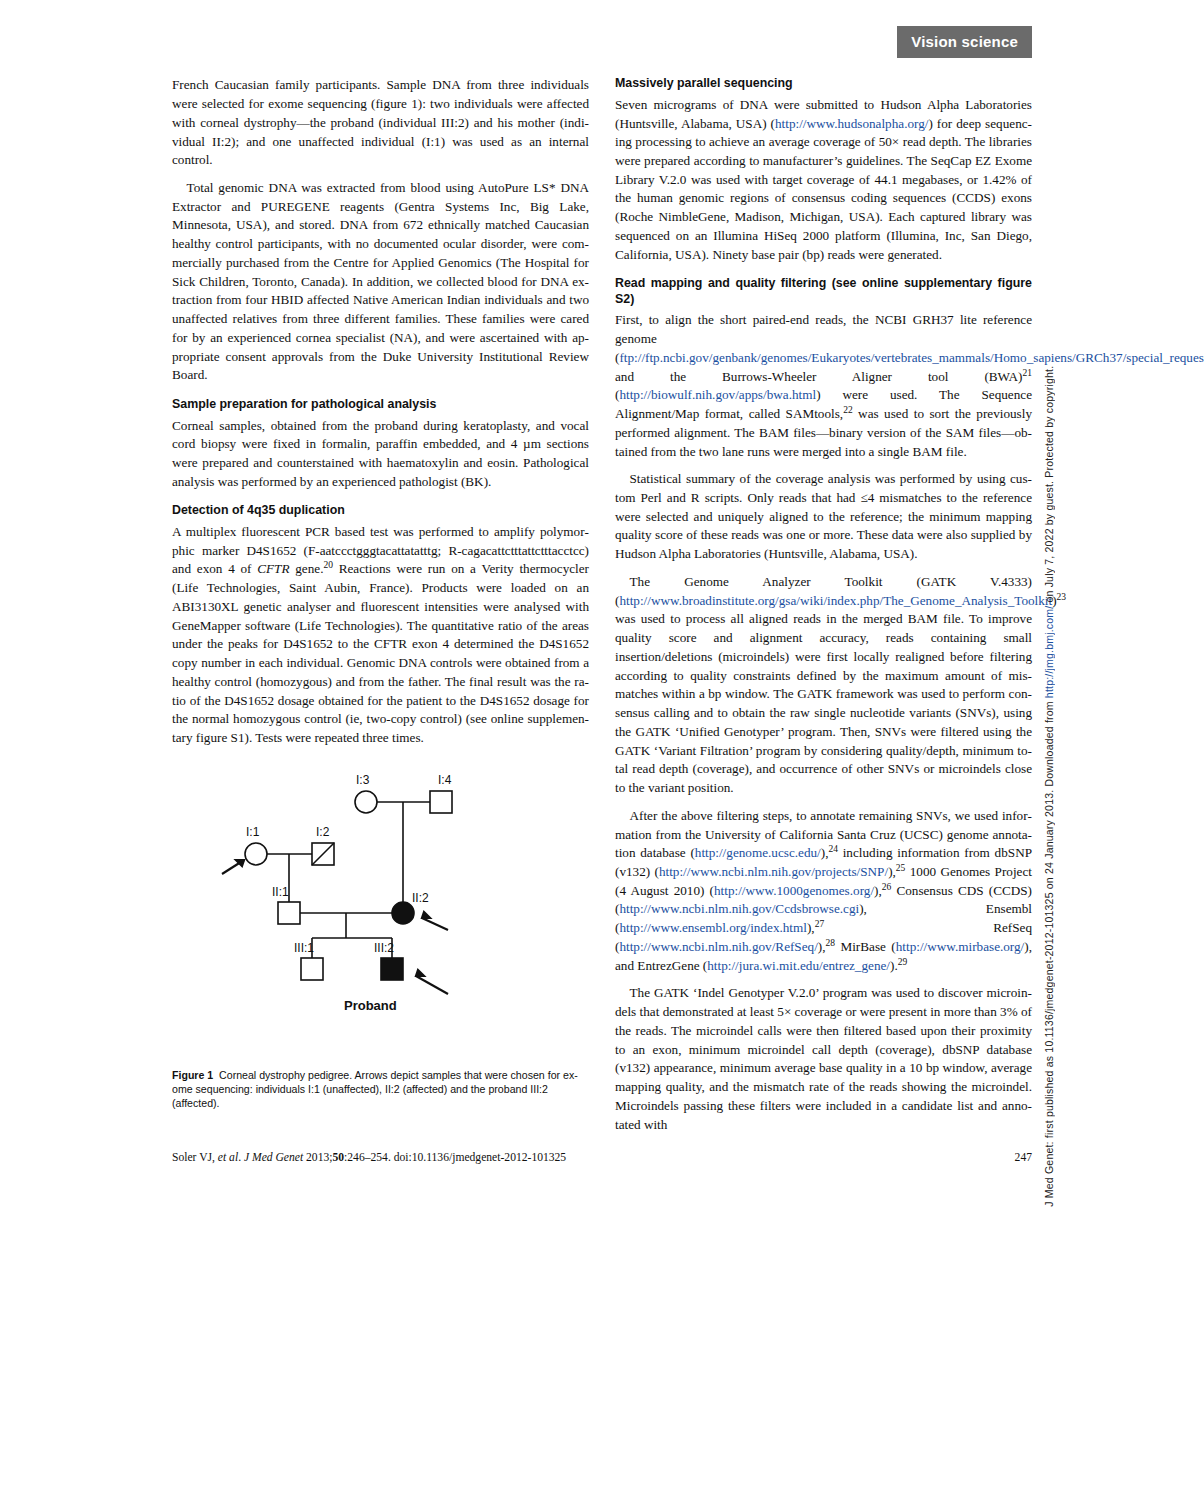J Med Genet: first published as 10.1136/jmedgenet-2012-101325 on 24 January 2013. Downloaded from http://jmg.bmj.com/ on July 7, 2022 by guest. Protected by copyright.
Vision science
French Caucasian family participants. Sample DNA from three individuals were selected for exome sequencing (figure 1): two individuals were affected with corneal dystrophy—the proband (individual III:2) and his mother (individual II:2); and one unaffected individual (I:1) was used as an internal control.
Total genomic DNA was extracted from blood using AutoPure LS* DNA Extractor and PUREGENE reagents (Gentra Systems Inc, Big Lake, Minnesota, USA), and stored. DNA from 672 ethnically matched Caucasian healthy control participants, with no documented ocular disorder, were commercially purchased from the Centre for Applied Genomics (The Hospital for Sick Children, Toronto, Canada). In addition, we collected blood for DNA extraction from four HBID affected Native American Indian individuals and two unaffected relatives from three different families. These families were cared for by an experienced cornea specialist (NA), and were ascertained with appropriate consent approvals from the Duke University Institutional Review Board.
Sample preparation for pathological analysis
Corneal samples, obtained from the proband during keratoplasty, and vocal cord biopsy were fixed in formalin, paraffin embedded, and 4 µm sections were prepared and counterstained with haematoxylin and eosin. Pathological analysis was performed by an experienced pathologist (BK).
Detection of 4q35 duplication
A multiplex fluorescent PCR based test was performed to amplify polymorphic marker D4S1652 (F-aatccctgggtacattatatttg; R-cagacattctttattctttacctcc) and exon 4 of CFTR gene.20 Reactions were run on a Verity thermocycler (Life Technologies, Saint Aubin, France). Products were loaded on an ABI3130XL genetic analyser and fluorescent intensities were analysed with GeneMapper software (Life Technologies). The quantitative ratio of the areas under the peaks for D4S1652 to the CFTR exon 4 determined the D4S1652 copy number in each individual. Genomic DNA controls were obtained from a healthy control (homozygous) and from the father. The final result was the ratio of the D4S1652 dosage obtained for the patient to the D4S1652 dosage for the normal homozygous control (ie, two-copy control) (see online supplementary figure S1). Tests were repeated three times.
I:3 I:4 I:1 I:2 II:1 II:2 III:1 III:2 Proband
Figure 1 Corneal dystrophy pedigree. Arrows depict samples that were chosen for exome sequencing: individuals I:1 (unaffected), II:2 (affected) and the proband III:2 (affected).
Massively parallel sequencing
Seven micrograms of DNA were submitted to Hudson Alpha Laboratories (Huntsville, Alabama, USA) (http://www.hudsonalpha.org/) for deep sequencing processing to achieve an average coverage of 50× read depth. The libraries were prepared according to manufacturer’s guidelines. The SeqCap EZ Exome Library V.2.0 was used with target coverage of 44.1 megabases, or 1.42% of the human genomic regions of consensus coding sequences (CCDS) exons (Roche NimbleGene, Madison, Michigan, USA). Each captured library was sequenced on an Illumina HiSeq 2000 platform (Illumina, Inc, San Diego, California, USA). Ninety base pair (bp) reads were generated.
Read mapping and quality filtering (see online supplementary figure S2)
First, to align the short paired-end reads, the NCBI GRH37 lite reference genome (ftp://ftp.ncbi.gov/genbank/genomes/Eukaryotes/vertebrates_mammals/Homo_sapiens/GRCh37/special_requests) and the Burrows-Wheeler Aligner tool (BWA)21 (http://biowulf.nih.gov/apps/bwa.html) were used. The Sequence Alignment/Map format, called SAMtools,22 was used to sort the previously performed alignment. The BAM files—binary version of the SAM files—obtained from the two lane runs were merged into a single BAM file.
Statistical summary of the coverage analysis was performed by using custom Perl and R scripts. Only reads that had ≤4 mismatches to the reference were selected and uniquely aligned to the reference; the minimum mapping quality score of these reads was one or more. These data were also supplied by Hudson Alpha Laboratories (Huntsville, Alabama, USA).
The Genome Analyzer Toolkit (GATK V.4333) (http://www.broadinstitute.org/gsa/wiki/index.php/The_Genome_Analysis_Toolkit)23 was used to process all aligned reads in the merged BAM file. To improve quality score and alignment accuracy, reads containing small insertion/deletions (microindels) were first locally realigned before filtering according to quality constraints defined by the maximum amount of mismatches within a bp window. The GATK framework was used to perform consensus calling and to obtain the raw single nucleotide variants (SNVs), using the GATK ‘Unified Genotyper’ program. Then, SNVs were filtered using the GATK ‘Variant Filtration’ program by considering quality/depth, minimum total read depth (coverage), and occurrence of other SNVs or microindels close to the variant position.
After the above filtering steps, to annotate remaining SNVs, we used information from the University of California Santa Cruz (UCSC) genome annotation database (http://genome.ucsc.edu/),24 including information from dbSNP (v132) (http://www.ncbi.nlm.nih.gov/projects/SNP/),25 1000 Genomes Project (4 August 2010) (http://www.1000genomes.org/),26 Consensus CDS (CCDS) (http://www.ncbi.nlm.nih.gov/Ccdsbrowse.cgi), Ensembl (http://www.ensembl.org/index.html),27 RefSeq (http://www.ncbi.nlm.nih.gov/RefSeq/),28 MirBase (http://www.mirbase.org/), and EntrezGene (http://jura.wi.mit.edu/entrez_gene/).29
The GATK ‘Indel Genotyper V.2.0’ program was used to discover microindels that demonstrated at least 5× coverage or were present in more than 3% of the reads. The microindel calls were then filtered based upon their proximity to an exon, minimum microindel call depth (coverage), dbSNP database (v132) appearance, minimum average base quality in a 10 bp window, average mapping quality, and the mismatch rate of the reads showing the microindel. Microindels passing these filters were included in a candidate list and annotated with
Soler VJ, et al. J Med Genet 2013;50:246–254. doi:10.1136/jmedgenet-2012-101325
247